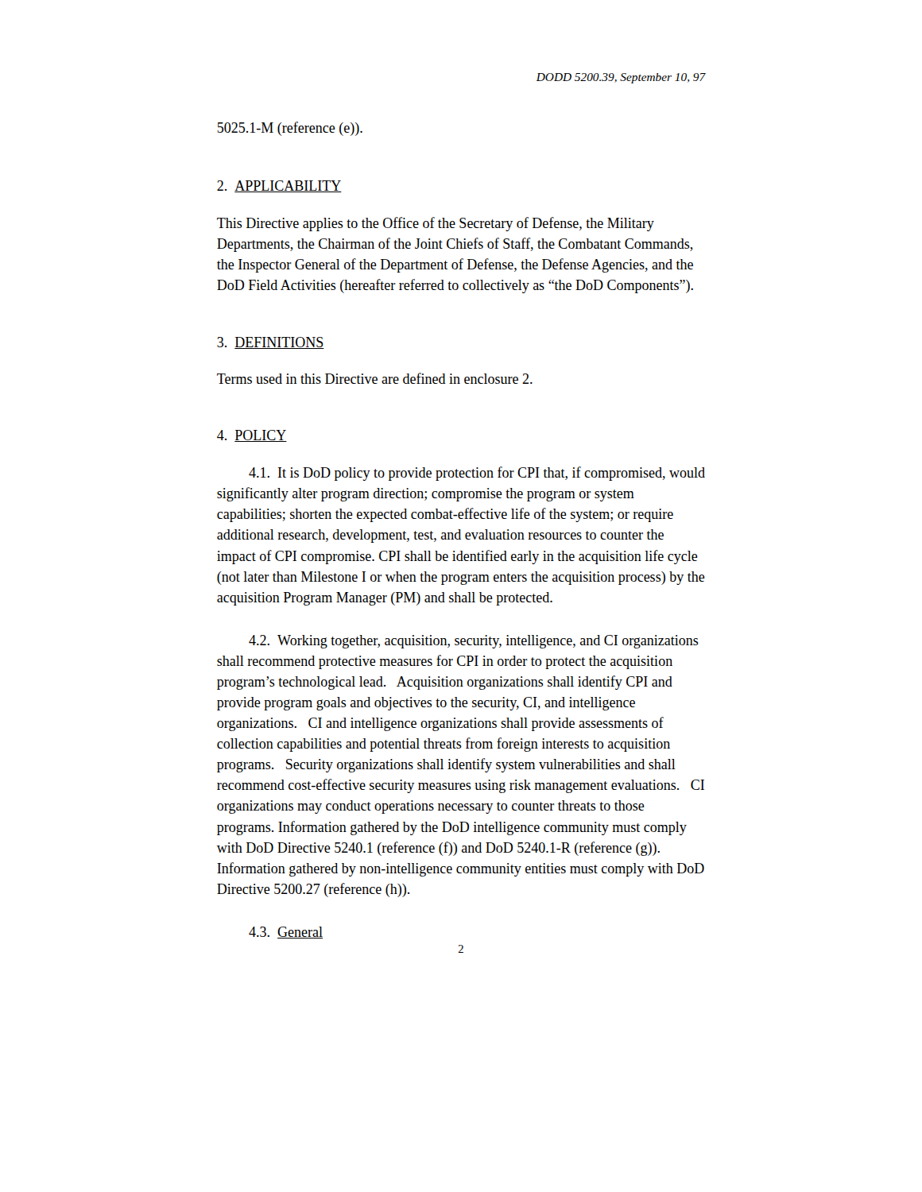DODD 5200.39, September 10, 97
5025.1-M (reference (e)).
2. APPLICABILITY
This Directive applies to the Office of the Secretary of Defense, the Military Departments, the Chairman of the Joint Chiefs of Staff, the Combatant Commands, the Inspector General of the Department of Defense, the Defense Agencies, and the DoD Field Activities (hereafter referred to collectively as “the DoD Components”).
3. DEFINITIONS
Terms used in this Directive are defined in enclosure 2.
4. POLICY
4.1. It is DoD policy to provide protection for CPI that, if compromised, would significantly alter program direction; compromise the program or system capabilities; shorten the expected combat-effective life of the system; or require additional research, development, test, and evaluation resources to counter the impact of CPI compromise. CPI shall be identified early in the acquisition life cycle (not later than Milestone I or when the program enters the acquisition process) by the acquisition Program Manager (PM) and shall be protected.
4.2. Working together, acquisition, security, intelligence, and CI organizations shall recommend protective measures for CPI in order to protect the acquisition program’s technological lead. Acquisition organizations shall identify CPI and provide program goals and objectives to the security, CI, and intelligence organizations. CI and intelligence organizations shall provide assessments of collection capabilities and potential threats from foreign interests to acquisition programs. Security organizations shall identify system vulnerabilities and shall recommend cost-effective security measures using risk management evaluations. CI organizations may conduct operations necessary to counter threats to those programs. Information gathered by the DoD intelligence community must comply with DoD Directive 5240.1 (reference (f)) and DoD 5240.1-R (reference (g)). Information gathered by non-intelligence community entities must comply with DoD Directive 5200.27 (reference (h)).
4.3. General
2